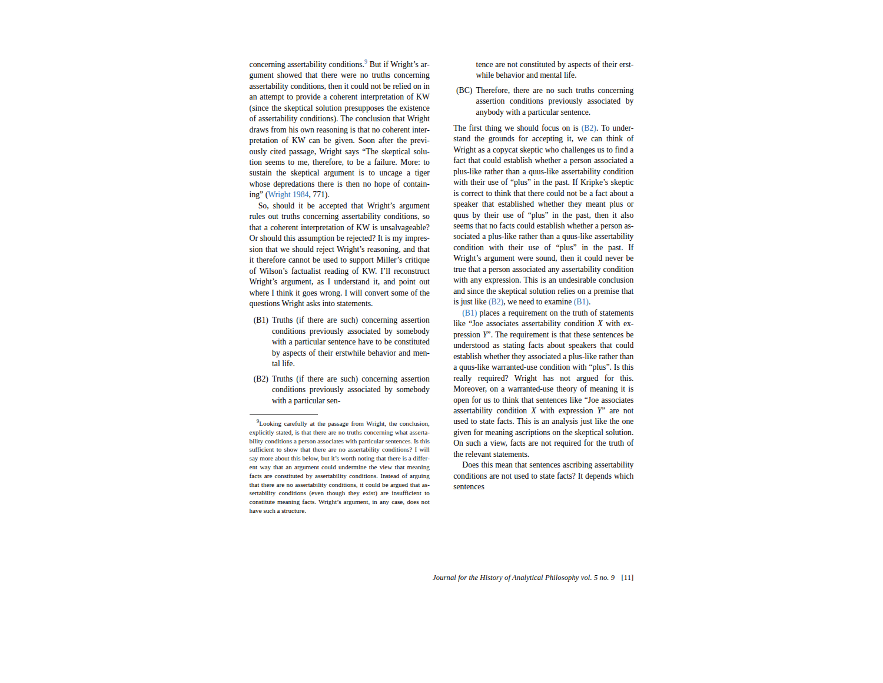concerning assertability conditions.9 But if Wright’s argument showed that there were no truths concerning assertability conditions, then it could not be relied on in an attempt to provide a coherent interpretation of KW (since the skeptical solution presupposes the existence of assertability conditions). The conclusion that Wright draws from his own reasoning is that no coherent interpretation of KW can be given. Soon after the previously cited passage, Wright says “The skeptical solution seems to me, therefore, to be a failure. More: to sustain the skeptical argument is to uncage a tiger whose depredations there is then no hope of containing” (Wright 1984, 771).
So, should it be accepted that Wright’s argument rules out truths concerning assertability conditions, so that a coherent interpretation of KW is unsalvageable? Or should this assumption be rejected? It is my impression that we should reject Wright’s reasoning, and that it therefore cannot be used to support Miller’s critique of Wilson’s factualist reading of KW. I’ll reconstruct Wright’s argument, as I understand it, and point out where I think it goes wrong. I will convert some of the questions Wright asks into statements.
(B1)
Truths (if there are such) concerning assertion conditions previously associated by somebody with a particular sentence have to be constituted by aspects of their erstwhile behavior and mental life.
(B2)
Truths (if there are such) concerning assertion conditions previously associated by somebody with a particular sen-
9Looking carefully at the passage from Wright, the conclusion, explicitly stated, is that there are no truths concerning what assertability conditions a person associates with particular sentences. Is this sufficient to show that there are no assertability conditions? I will say more about this below, but it’s worth noting that there is a different way that an argument could undermine the view that meaning facts are constituted by assertability conditions. Instead of arguing that there are no assertability conditions, it could be argued that assertability conditions (even though they exist) are insufficient to constitute meaning facts. Wright’s argument, in any case, does not have such a structure.
tence are not constituted by aspects of their erstwhile behavior and mental life.
(BC)
Therefore, there are no such truths concerning assertion conditions previously associated by anybody with a particular sentence.
The first thing we should focus on is (B2). To understand the grounds for accepting it, we can think of Wright as a copycat skeptic who challenges us to find a fact that could establish whether a person associated a plus-like rather than a quus-like assertability condition with their use of “plus” in the past. If Kripke’s skeptic is correct to think that there could not be a fact about a speaker that established whether they meant plus or quus by their use of “plus” in the past, then it also seems that no facts could establish whether a person associated a plus-like rather than a quus-like assertability condition with their use of “plus” in the past. If Wright’s argument were sound, then it could never be true that a person associated any assertability condition with any expression. This is an undesirable conclusion and since the skeptical solution relies on a premise that is just like (B2), we need to examine (B1).
(B1) places a requirement on the truth of statements like “Joe associates assertability condition X with expression Y”. The requirement is that these sentences be understood as stating facts about speakers that could establish whether they associated a plus-like rather than a quus-like warranted-use condition with “plus”. Is this really required? Wright has not argued for this. Moreover, on a warranted-use theory of meaning it is open for us to think that sentences like “Joe associates assertability condition X with expression Y” are not used to state facts. This is an analysis just like the one given for meaning ascriptions on the skeptical solution. On such a view, facts are not required for the truth of the relevant statements.
Does this mean that sentences ascribing assertability conditions are not used to state facts? It depends which sentences
Journal for the History of Analytical Philosophy vol. 5 no. 9[11]